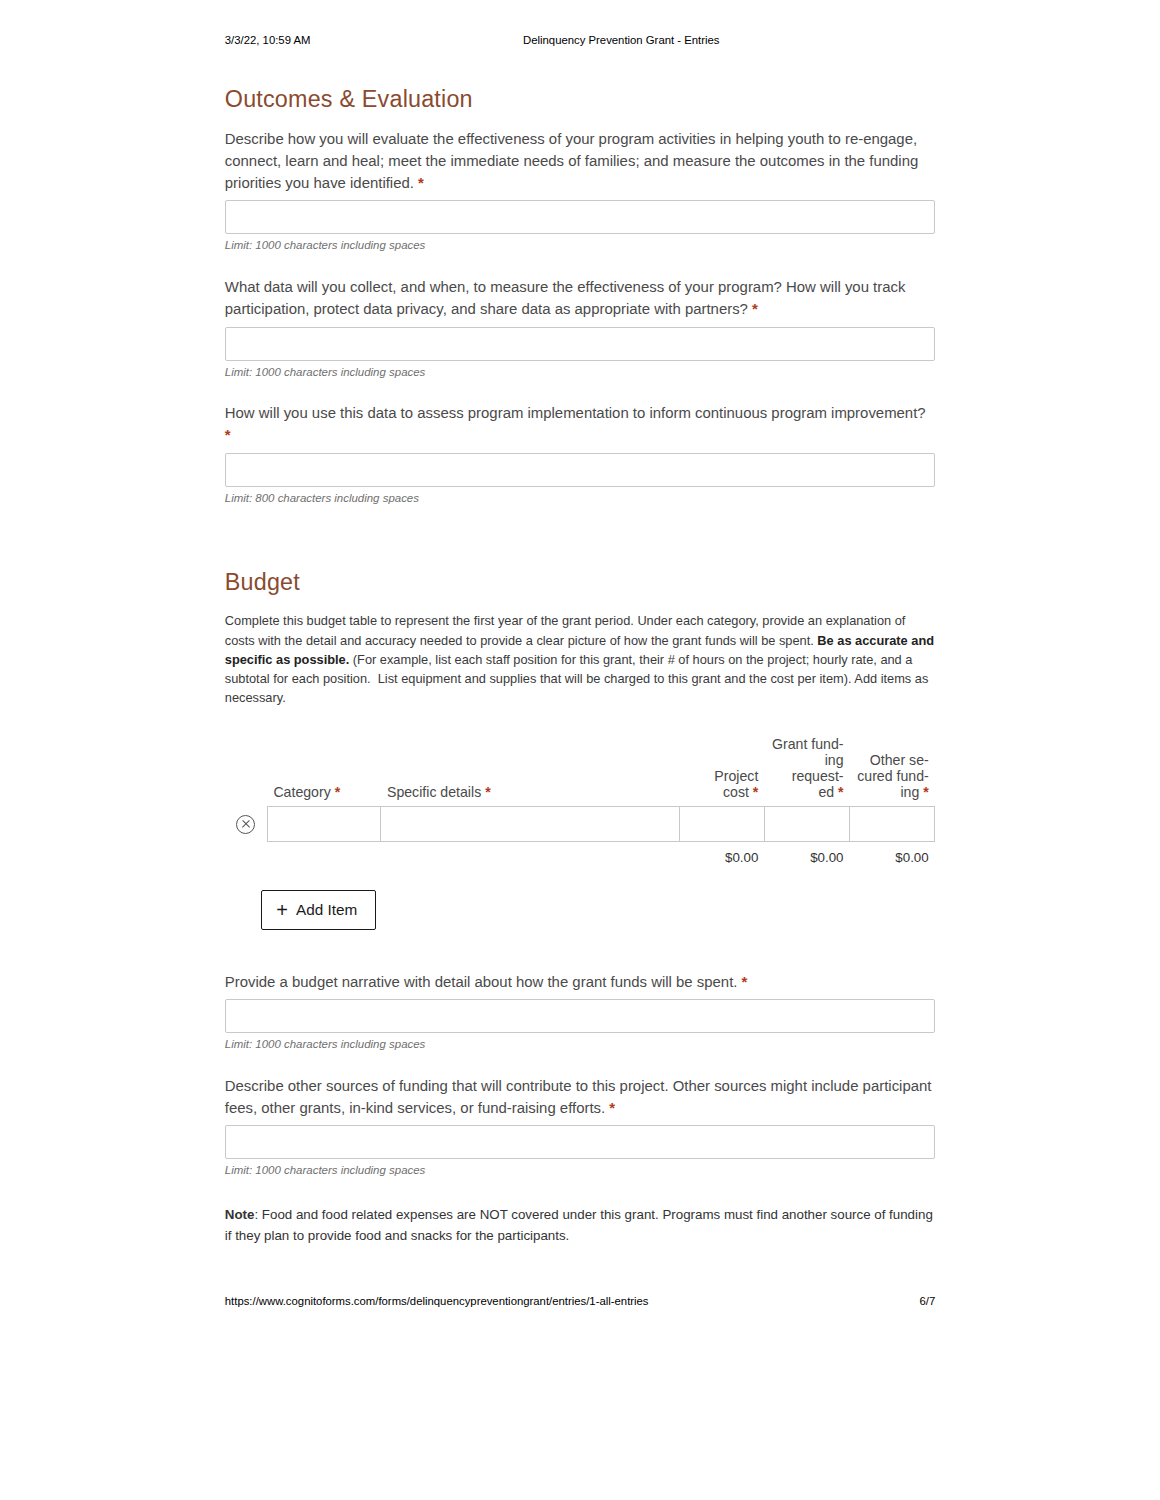3/3/22, 10:59 AM
Delinquency Prevention Grant - Entries
Outcomes & Evaluation
Describe how you will evaluate the effectiveness of your program activities in helping youth to re-engage, connect, learn and heal; meet the immediate needs of families; and measure the outcomes in the funding priorities you have identified. *
Limit: 1000 characters including spaces
What data will you collect, and when, to measure the effectiveness of your program? How will you track participation, protect data privacy, and share data as appropriate with partners? *
Limit: 1000 characters including spaces
How will you use this data to assess program implementation to inform continuous program improvement? *
Limit: 800 characters including spaces
Budget
Complete this budget table to represent the first year of the grant period. Under each category, provide an explanation of costs with the detail and accuracy needed to provide a clear picture of how the grant funds will be spent. Be as accurate and specific as possible. (For example, list each staff position for this grant, their # of hours on the project; hourly rate, and a subtotal for each position. List equipment and supplies that will be charged to this grant and the cost per item). Add items as necessary.
| | Category * | Specific details * | Project cost * | Grant fund- ing request- ed * | Other se- cured fund- ing * |
| --- | --- | --- | --- | --- | --- |
| | | | $0.00 | $0.00 | $0.00 |
+ Add Item
Provide a budget narrative with detail about how the grant funds will be spent. *
Limit: 1000 characters including spaces
Describe other sources of funding that will contribute to this project. Other sources might include participant fees, other grants, in-kind services, or fund-raising efforts. *
Limit: 1000 characters including spaces
Note: Food and food related expenses are NOT covered under this grant. Programs must find another source of funding if they plan to provide food and snacks for the participants.
https://www.cognitoforms.com/forms/delinquencypreventiongrant/entries/1-all-entries
6/7